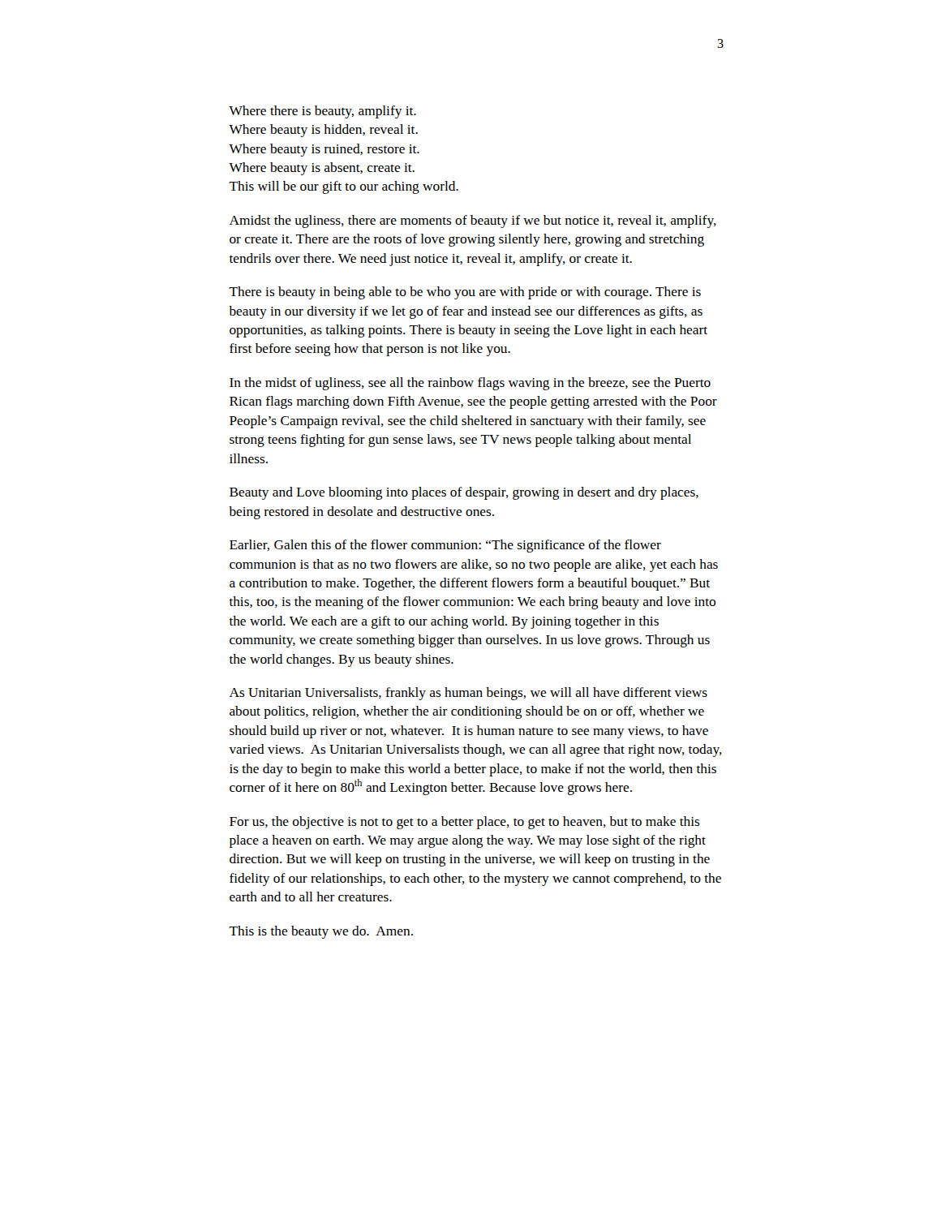3
Where there is beauty, amplify it. Where beauty is hidden, reveal it. Where beauty is ruined, restore it. Where beauty is absent, create it. This will be our gift to our aching world.
Amidst the ugliness, there are moments of beauty if we but notice it, reveal it, amplify, or create it. There are the roots of love growing silently here, growing and stretching tendrils over there. We need just notice it, reveal it, amplify, or create it.
There is beauty in being able to be who you are with pride or with courage. There is beauty in our diversity if we let go of fear and instead see our differences as gifts, as opportunities, as talking points. There is beauty in seeing the Love light in each heart first before seeing how that person is not like you.
In the midst of ugliness, see all the rainbow flags waving in the breeze, see the Puerto Rican flags marching down Fifth Avenue, see the people getting arrested with the Poor People’s Campaign revival, see the child sheltered in sanctuary with their family, see strong teens fighting for gun sense laws, see TV news people talking about mental illness.
Beauty and Love blooming into places of despair, growing in desert and dry places, being restored in desolate and destructive ones.
Earlier, Galen this of the flower communion: “The significance of the flower communion is that as no two flowers are alike, so no two people are alike, yet each has a contribution to make. Together, the different flowers form a beautiful bouquet.” But this, too, is the meaning of the flower communion: We each bring beauty and love into the world. We each are a gift to our aching world. By joining together in this community, we create something bigger than ourselves. In us love grows. Through us the world changes. By us beauty shines.
As Unitarian Universalists, frankly as human beings, we will all have different views about politics, religion, whether the air conditioning should be on or off, whether we should build up river or not, whatever. It is human nature to see many views, to have varied views. As Unitarian Universalists though, we can all agree that right now, today, is the day to begin to make this world a better place, to make if not the world, then this corner of it here on 80th and Lexington better. Because love grows here.
For us, the objective is not to get to a better place, to get to heaven, but to make this place a heaven on earth. We may argue along the way. We may lose sight of the right direction. But we will keep on trusting in the universe, we will keep on trusting in the fidelity of our relationships, to each other, to the mystery we cannot comprehend, to the earth and to all her creatures.
This is the beauty we do. Amen.